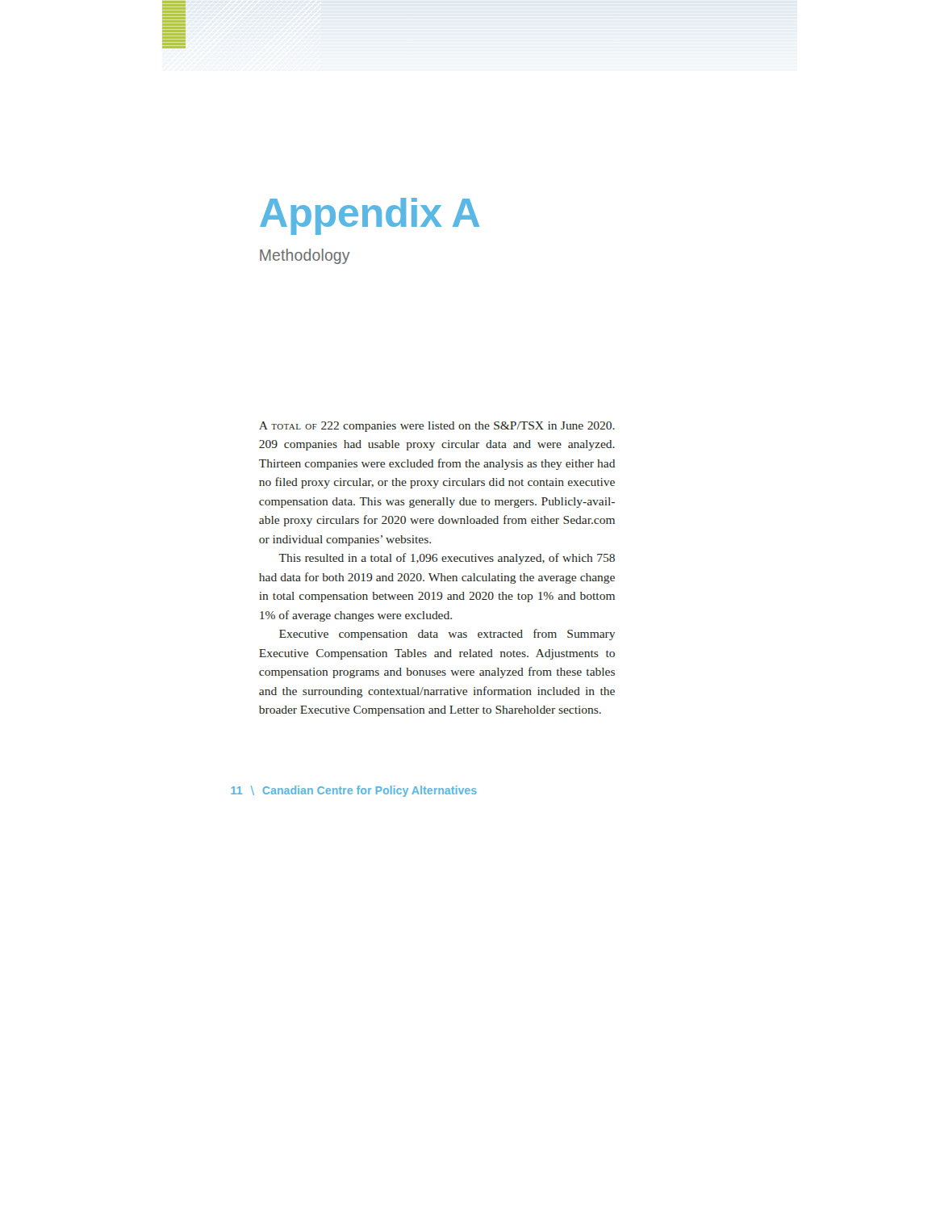Appendix A
Methodology
A total of 222 companies were listed on the S&P/TSX in June 2020. 209 companies had usable proxy circular data and were analyzed. Thirteen companies were excluded from the analysis as they either had no filed proxy circular, or the proxy circulars did not contain executive compensation data. This was generally due to mergers. Publicly-available proxy circulars for 2020 were downloaded from either Sedar.com or individual companies’ websites.
This resulted in a total of 1,096 executives analyzed, of which 758 had data for both 2019 and 2020. When calculating the average change in total compensation between 2019 and 2020 the top 1% and bottom 1% of average changes were excluded.
Executive compensation data was extracted from Summary Executive Compensation Tables and related notes. Adjustments to compensation programs and bonuses were analyzed from these tables and the surrounding contextual/narrative information included in the broader Executive Compensation and Letter to Shareholder sections.
11 \ Canadian Centre for Policy Alternatives